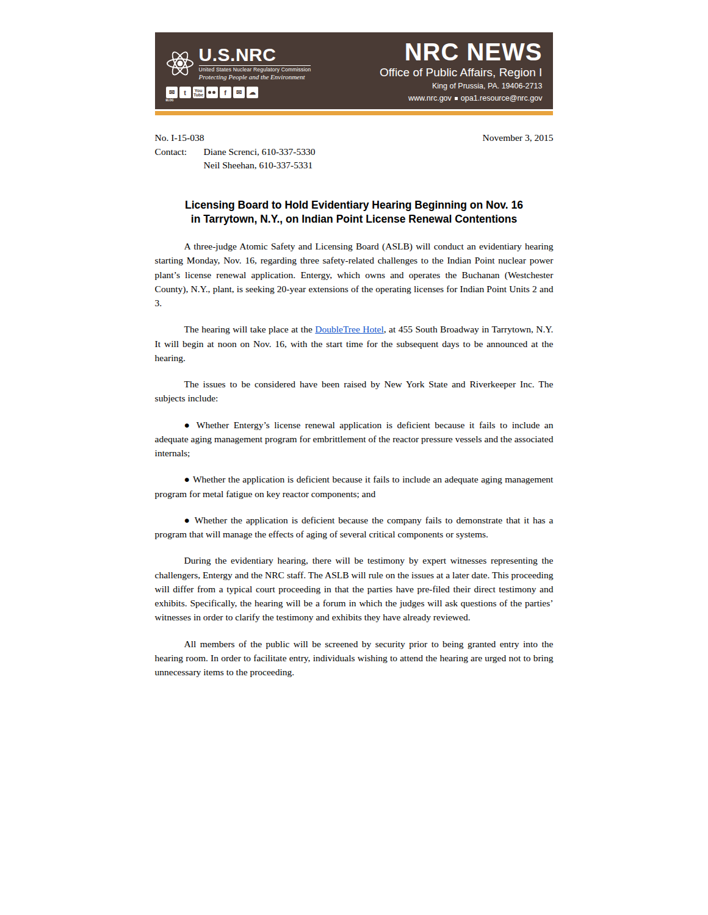U.S.NRC
United States Nuclear Regulatory Commission
Protecting People and the Environment
✉BLOG
t
You Tube
f
✉
☁
NRC NEWS
Office of Public Affairs, Region I
King of Prussia, PA. 19406-2713
www.nrc.gov opa1.resource@nrc.gov
No. I-15-038
November 3, 2015
Contact: Diane Screnci, 610-337-5330
Neil Sheehan, 610-337-5331
Licensing Board to Hold Evidentiary Hearing Beginning on Nov. 16
in Tarrytown, N.Y., on Indian Point License Renewal Contentions
A three-judge Atomic Safety and Licensing Board (ASLB) will conduct an evidentiary hearing starting Monday, Nov. 16, regarding three safety-related challenges to the Indian Point nuclear power plant’s license renewal application. Entergy, which owns and operates the Buchanan (Westchester County), N.Y., plant, is seeking 20-year extensions of the operating licenses for Indian Point Units 2 and 3.
The hearing will take place at the DoubleTree Hotel, at 455 South Broadway in Tarrytown, N.Y. It will begin at noon on Nov. 16, with the start time for the subsequent days to be announced at the hearing.
The issues to be considered have been raised by New York State and Riverkeeper Inc. The subjects include:
● Whether Entergy’s license renewal application is deficient because it fails to include an adequate aging management program for embrittlement of the reactor pressure vessels and the associated internals;
● Whether the application is deficient because it fails to include an adequate aging management program for metal fatigue on key reactor components; and
● Whether the application is deficient because the company fails to demonstrate that it has a program that will manage the effects of aging of several critical components or systems.
During the evidentiary hearing, there will be testimony by expert witnesses representing the challengers, Entergy and the NRC staff. The ASLB will rule on the issues at a later date. This proceeding will differ from a typical court proceeding in that the parties have pre-filed their direct testimony and exhibits. Specifically, the hearing will be a forum in which the judges will ask questions of the parties’ witnesses in order to clarify the testimony and exhibits they have already reviewed.
All members of the public will be screened by security prior to being granted entry into the hearing room. In order to facilitate entry, individuals wishing to attend the hearing are urged not to bring unnecessary items to the proceeding.